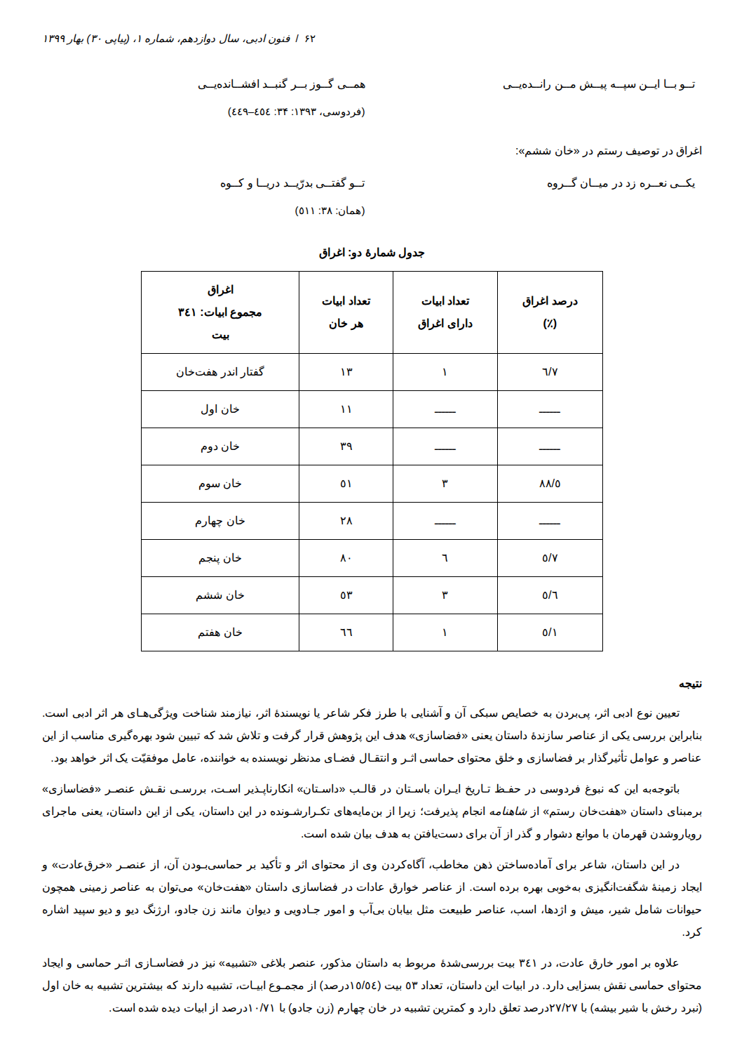۶۲ / فنون ادبی، سال دوازدهم، شماره ۱، (پیاپی ۳۰) بهار ۱۳۹۹
| تــو بــا ایــن سپــه پیــش مــن رانــده‌یــی | همــی گــوز بــر گنبــد افشــانده‌یــی |
| | (فردوسی، ۱۳۹۳: ۳۴: ٤٥٤–٤٤٩) |
اغراق در توصیف رستم در «خان ششم»:
| یکــی نعــره زد در میــان گــروه | تــو گفتــی بدرّیــد دریــا و کــوه |
| | (همان: ۳۸: ٥١١) |
جدول شمارۀ دو: اغراق
| درصد اغراق (٪) | تعداد ابیات دارای اغراق | تعداد ابیات هر خان | اغراق مجموع ابیات: ۳٤۱ بیت |
| --- | --- | --- | --- |
| ۷/٦ | ۱ | ۱۳ | گفتار اندر هفت‌خان |
| ــــــ | ــــــ | ۱۱ | خان اول |
| ــــــ | ــــــ | ۳۹ | خان دوم |
| ٥/۸۸ | ۳ | ٥۱ | خان سوم |
| ــــــ | ــــــ | ۲۸ | خان چهارم |
| ۷/٥ | ٦ | ۸۰ | خان پنجم |
| ٥/٦ | ۳ | ٥۳ | خان ششم |
| ۱/٥ | ۱ | ٦٦ | خان هفتم |
نتیجه
تعیین نوع ادبی اثر، پی‌بردن به خصایص سبکی آن و آشنایی با طرز فکر شاعر یا نویسندۀ اثر، نیازمند شناخت ویژگی‌هـای هر اثر ادبی است. بنابراین بررسی یکی از عناصر سازندۀ داستان یعنی «فضاسازی» هدف این پژوهش قرار گرفت و تلاش شد که تبیین شود بهره‌گیری مناسب از این عناصر و عوامل تأثیرگذار بر فضاسازی و خلق محتوای حماسی اثـر و انتقـال فضـای مدنظر نویسنده به خواننده، عامل موفقیّت یک اثر خواهد بود.
باتوجه‌به این که نبوغ فردوسی در حفـظ تـاریخ ایـران باسـتان در قالـب «داسـتان» انکارناپـذیر اسـت، بررسـی نقـش عنصـر «فضاسازی» برمبنای داستان «هفت‌خان رستم» از شاهنامه انجام پذیرفت؛ زیرا از بن‌مایه‌های تکـرارشـونده در این داستان، یکی از این داستان، یعنی ماجرای رویاروشدن قهرمان با موانع دشوار و گذر از آن برای دست‌یافتن به هدف بیان شده است.
در این داستان، شاعر برای آماده‌ساختن ذهن مخاطب، آگاه‌کردن وی از محتوای اثر و تأکید بر حماسی‌بـودن آن، از عنصـر «خرق‌عادت» و ایجاد زمینۀ شگفت‌انگیزی به‌خوبی بهره برده است. از عناصر خوارق عادات در فضاسازی داستان «هفت‌خان» می‌توان به عناصر زمینی همچون حیوانات شامل شیر، میش و اژدها، اسب، عناصر طبیعت مثل بیابان بی‌آب و امور جـادویی و دیوان مانند زن جادو، ارژنگ دیو و دیو سپید اشاره کرد.
علاوه بر امور خارق عادت، در ۳٤۱ بیت بررسی‌شدۀ مربوط به داستان مذکور، عنصر بلاغی «تشبیه» نیز در فضاسـازی اثـر حماسی و ایجاد محتوای حماسی نقش بسزایی دارد. در ابیات این داستان، تعداد ٥۳ بیت (۱٥/٥٤درصد) از مجمـوع ابیـات، تشبیه دارند که بیشترین تشبیه به خان اول (نبرد رخش با شیر بیشه) با ۲۷/۲۷درصد تعلق دارد و کمترین تشبیه در خان چهارم (زن جادو) با ۱۰/۷۱درصد از ابیات دیده شده است.